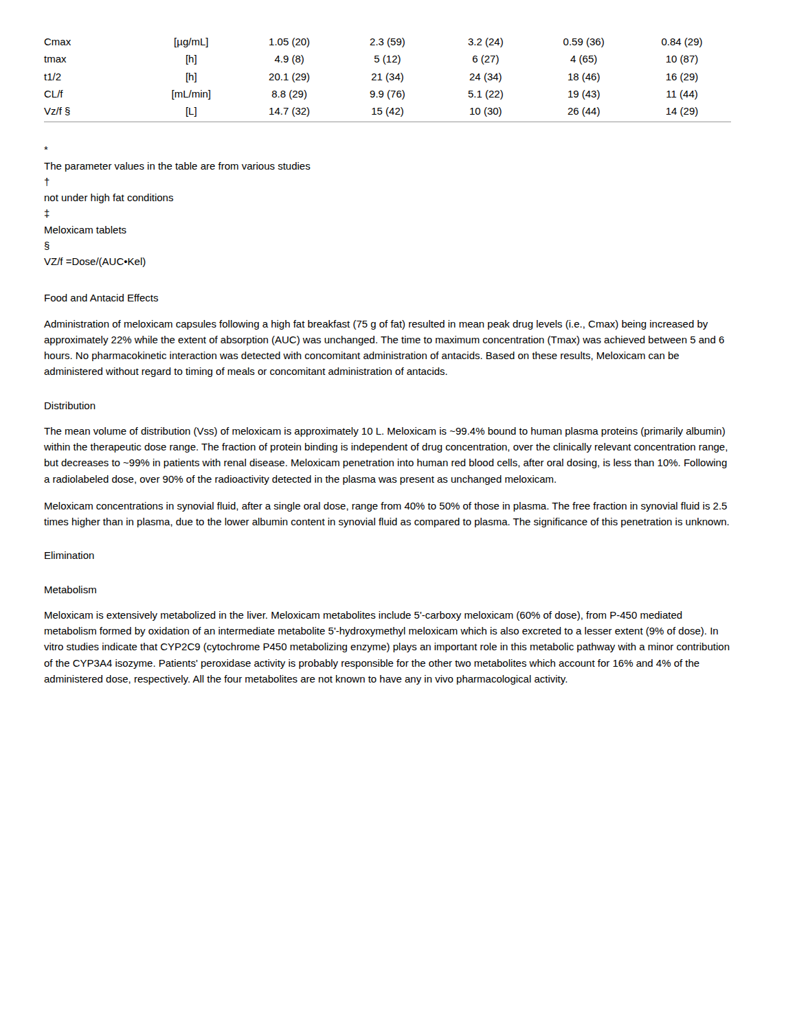| Cmax | [µg/mL] | 1.05 (20) | 2.3 (59) | 3.2 (24) | 0.59 (36) | 0.84 (29) |
| tmax | [h] | 4.9 (8) | 5 (12) | 6 (27) | 4 (65) | 10 (87) |
| t1/2 | [h] | 20.1 (29) | 21 (34) | 24 (34) | 18 (46) | 16 (29) |
| CL/f | [mL/min] | 8.8 (29) | 9.9 (76) | 5.1 (22) | 19 (43) | 11 (44) |
| Vz/f § | [L] | 14.7 (32) | 15 (42) | 10 (30) | 26 (44) | 14 (29) |
*
The parameter values in the table are from various studies
†
not under high fat conditions
‡
Meloxicam tablets
§
VZ/f =Dose/(AUC•Kel)
Food and Antacid Effects
Administration of meloxicam capsules following a high fat breakfast (75 g of fat) resulted in mean peak drug levels (i.e., Cmax) being increased by approximately 22% while the extent of absorption (AUC) was unchanged. The time to maximum concentration (Tmax) was achieved between 5 and 6 hours. No pharmacokinetic interaction was detected with concomitant administration of antacids. Based on these results, Meloxicam can be administered without regard to timing of meals or concomitant administration of antacids.
Distribution
The mean volume of distribution (Vss) of meloxicam is approximately 10 L. Meloxicam is ~99.4% bound to human plasma proteins (primarily albumin) within the therapeutic dose range. The fraction of protein binding is independent of drug concentration, over the clinically relevant concentration range, but decreases to ~99% in patients with renal disease. Meloxicam penetration into human red blood cells, after oral dosing, is less than 10%. Following a radiolabeled dose, over 90% of the radioactivity detected in the plasma was present as unchanged meloxicam.
Meloxicam concentrations in synovial fluid, after a single oral dose, range from 40% to 50% of those in plasma. The free fraction in synovial fluid is 2.5 times higher than in plasma, due to the lower albumin content in synovial fluid as compared to plasma. The significance of this penetration is unknown.
Elimination
Metabolism
Meloxicam is extensively metabolized in the liver. Meloxicam metabolites include 5'-carboxy meloxicam (60% of dose), from P-450 mediated metabolism formed by oxidation of an intermediate metabolite 5'-hydroxymethyl meloxicam which is also excreted to a lesser extent (9% of dose). In vitro studies indicate that CYP2C9 (cytochrome P450 metabolizing enzyme) plays an important role in this metabolic pathway with a minor contribution of the CYP3A4 isozyme. Patients' peroxidase activity is probably responsible for the other two metabolites which account for 16% and 4% of the administered dose, respectively. All the four metabolites are not known to have any in vivo pharmacological activity.